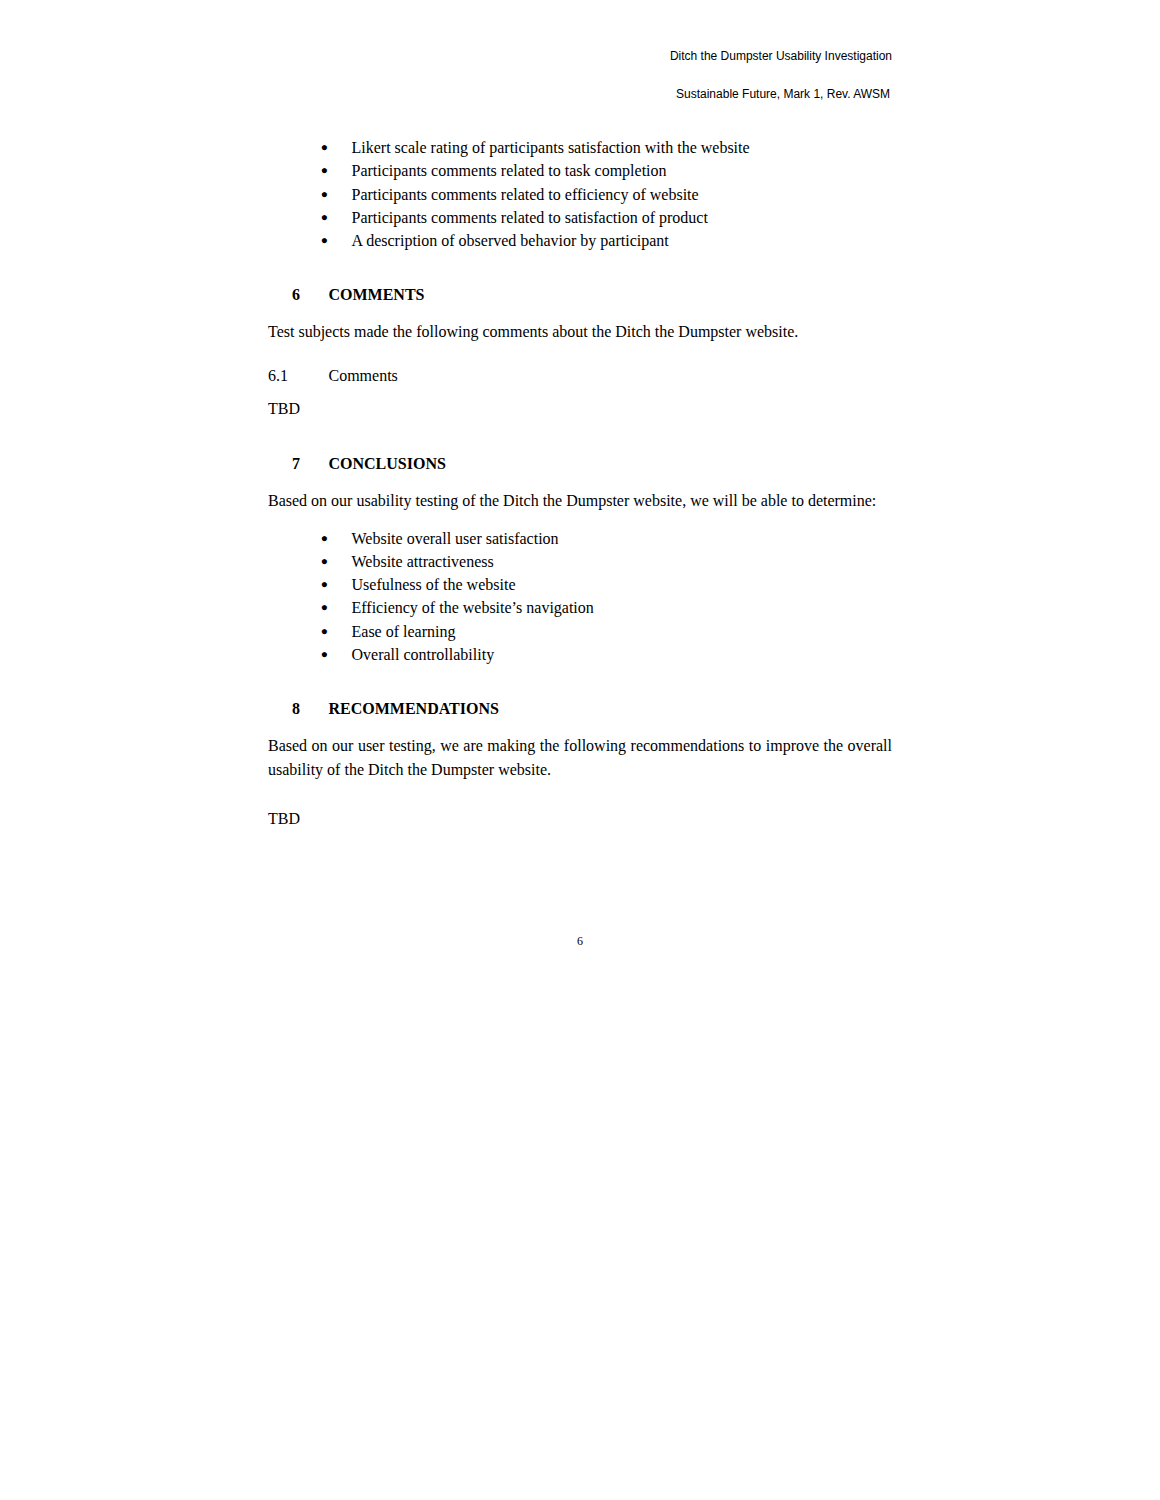Ditch the Dumpster Usability Investigation
Sustainable Future, Mark 1, Rev. AWSM
Likert scale rating of participants satisfaction with the website
Participants comments related to task completion
Participants comments related to efficiency of website
Participants comments related to satisfaction of product
A description of observed behavior by participant
6 COMMENTS
Test subjects made the following comments about the Ditch the Dumpster website.
6.1 Comments
TBD
7 CONCLUSIONS
Based on our usability testing of the Ditch the Dumpster website, we will be able to determine:
Website overall user satisfaction
Website attractiveness
Usefulness of the website
Efficiency of the website’s navigation
Ease of learning
Overall controllability
8 RECOMMENDATIONS
Based on our user testing, we are making the following recommendations to improve the overall usability of the Ditch the Dumpster website.
TBD
6